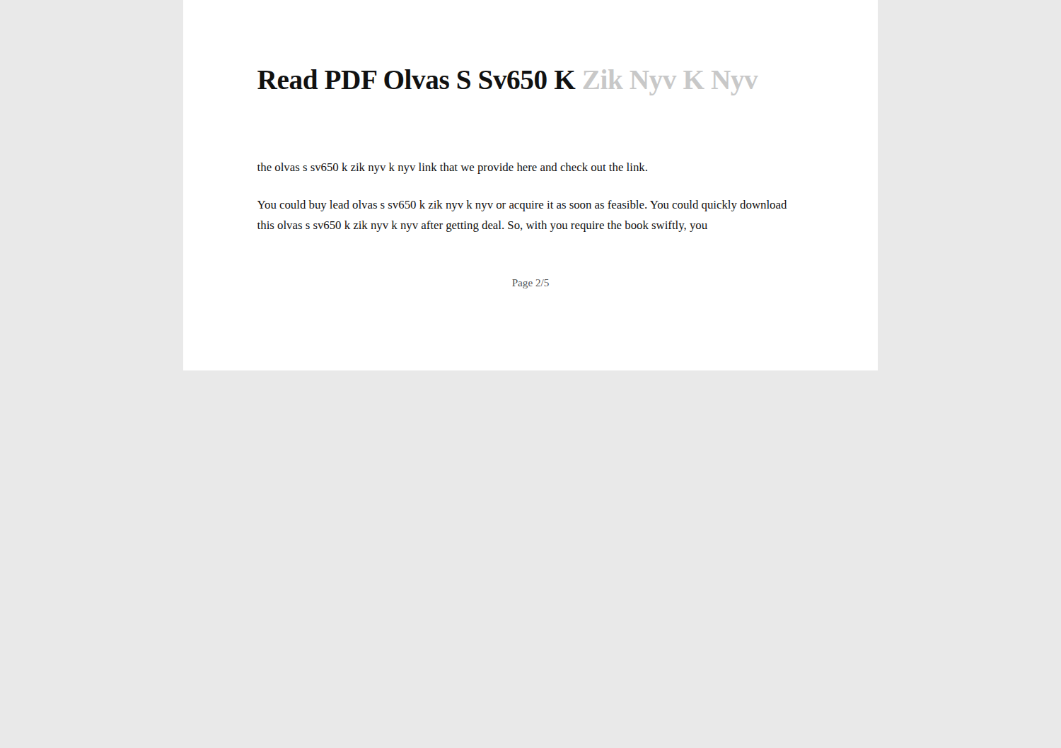Read PDF Olvas S Sv650 K Zik Nyv K Nyv
the olvas s sv650 k zik nyv k nyv link that we provide here and check out the link.
You could buy lead olvas s sv650 k zik nyv k nyv or acquire it as soon as feasible. You could quickly download this olvas s sv650 k zik nyv k nyv after getting deal. So, with you require the book swiftly, you
Page 2/5